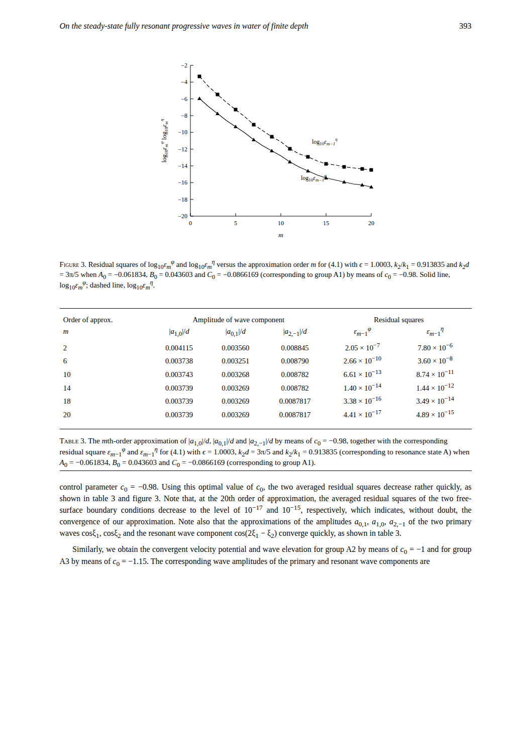On the steady-state fully resonant progressive waves in water of finite depth 393
−2 −4 −6 −8 −10 −12 −14 −16 −18 −20 0 5 10 15 20 m log10εmφ log10εmη log10εm−1η log10εm−1φ
Figure 3. Residual squares of log10εmφ and log10εmη versus the approximation order m for (4.1) with ϵ = 1.0003, k2/k1 = 0.913835 and k2d = 3π/5 when A0 = −0.061834, B0 = 0.043603 and C0 = −0.0866169 (corresponding to group A1) by means of c0 = −0.98. Solid line, log10εmφ; dashed line, log10εmη.
| Order of approx. | Amplitude of wave component | Residual squares |
| --- | --- | --- |
| m | / a 1,0 // d | / a 0,1 // d | / a 2,−1 // d | ε m −1 φ | ε m −1 η |
| 2 | 0.004115 | 0.003560 | 0.008845 | 2.05 × 10 −7 | 7.80 × 10 −6 |
| 6 | 0.003738 | 0.003251 | 0.008790 | 2.66 × 10 −10 | 3.60 × 10 −8 |
| 10 | 0.003743 | 0.003268 | 0.008782 | 6.61 × 10 −13 | 8.74 × 10 −11 |
| 14 | 0.003739 | 0.003269 | 0.008782 | 1.40 × 10 −14 | 1.44 × 10 −12 |
| 18 | 0.003739 | 0.003269 | 0.0087817 | 3.38 × 10 −16 | 3.49 × 10 −14 |
| 20 | 0.003739 | 0.003269 | 0.0087817 | 4.41 × 10 −17 | 4.89 × 10 −15 |
Table 3. The mth-order approximation of |a1,0|/d, |a0,1|/d and |a2,−1|/d by means of c0 = −0.98, together with the corresponding residual square εm−1φ and εm−1η for (4.1) with ϵ = 1.0003, k2d = 3π/5 and k2/k1 = 0.913835 (corresponding to resonance state A) when A0 = −0.061834, B0 = 0.043603 and C0 = −0.0866169 (corresponding to group A1).
control parameter c0 = −0.98. Using this optimal value of c0, the two averaged residual squares decrease rather quickly, as shown in table 3 and figure 3. Note that, at the 20th order of approximation, the averaged residual squares of the two free-surface boundary conditions decrease to the level of 10−17 and 10−15, respectively, which indicates, without doubt, the convergence of our approximation. Note also that the approximations of the amplitudes a0,1, a1,0, a2,−1 of the two primary waves cosξ1, cosξ2 and the resonant wave component cos(2ξ1 − ξ2) converge quickly, as shown in table 3.
Similarly, we obtain the convergent velocity potential and wave elevation for group A2 by means of c0 = −1 and for group A3 by means of c0 = −1.15. The corresponding wave amplitudes of the primary and resonant wave components are